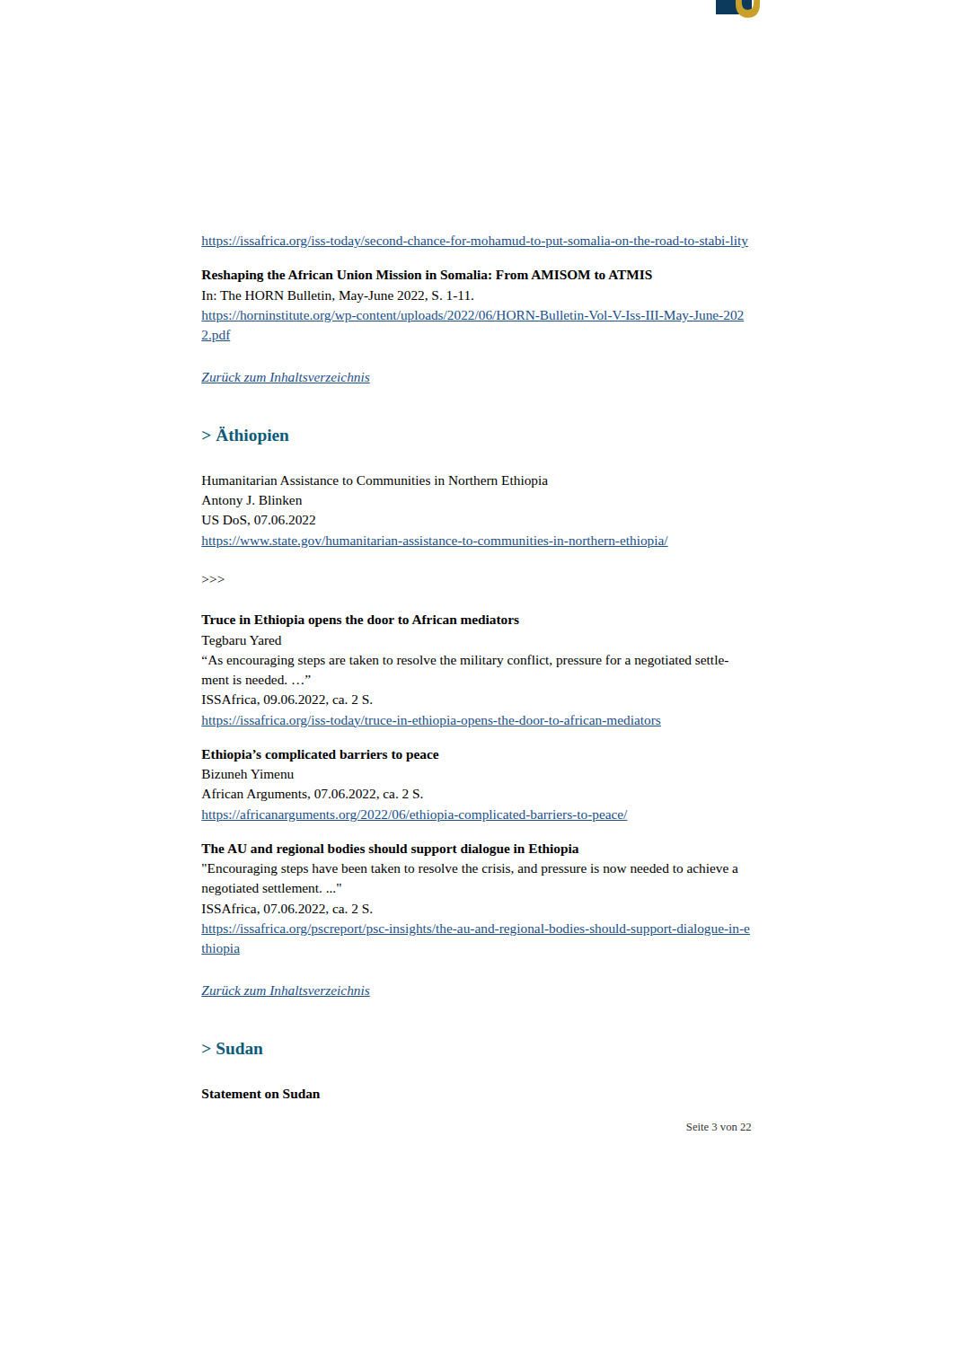SWP
https://issafrica.org/iss-today/second-chance-for-mohamud-to-put-somalia-on-the-road-to-stabi-lity
Reshaping the African Union Mission in Somalia: From AMISOM to ATMIS
In: The HORN Bulletin, May-June 2022, S. 1-11.
https://horninstitute.org/wp-content/uploads/2022/06/HORN-Bulletin-Vol-V-Iss-III-May-June-2022.pdf
Zurück zum Inhaltsverzeichnis
> Äthiopien
Humanitarian Assistance to Communities in Northern Ethiopia
Antony J. Blinken
US DoS, 07.06.2022
https://www.state.gov/humanitarian-assistance-to-communities-in-northern-ethiopia/
>>>
Truce in Ethiopia opens the door to African mediators
Tegbaru Yared
“As encouraging steps are taken to resolve the military conflict, pressure for a negotiated settle-ment is needed. …”
ISSAfrica, 09.06.2022, ca. 2 S.
https://issafrica.org/iss-today/truce-in-ethiopia-opens-the-door-to-african-mediators
Ethiopia’s complicated barriers to peace
Bizuneh Yimenu
African Arguments, 07.06.2022, ca. 2 S.
https://africanarguments.org/2022/06/ethiopia-complicated-barriers-to-peace/
The AU and regional bodies should support dialogue in Ethiopia
"Encouraging steps have been taken to resolve the crisis, and pressure is now needed to achieve a negotiated settlement. ..."
ISSAfrica, 07.06.2022, ca. 2 S.
https://issafrica.org/pscreport/psc-insights/the-au-and-regional-bodies-should-support-dialogue-in-ethiopia
Zurück zum Inhaltsverzeichnis
> Sudan
Statement on Sudan
Seite 3 von 22